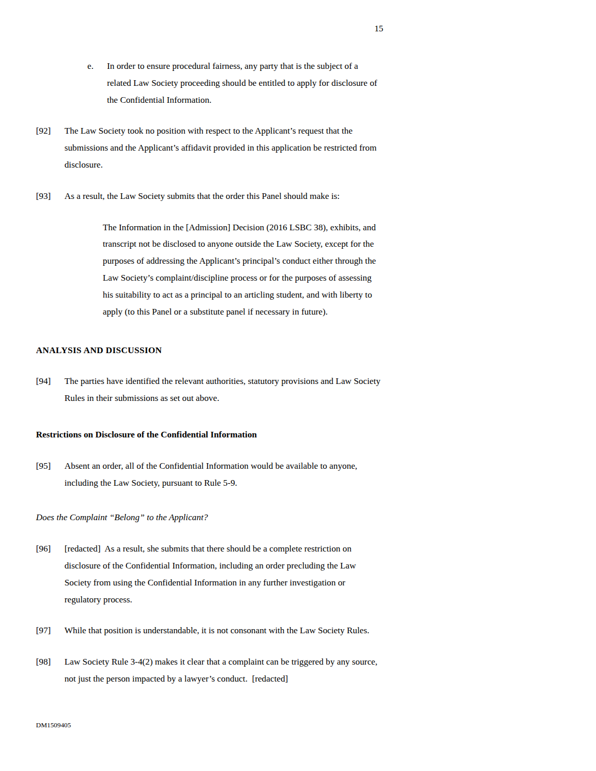15
e. In order to ensure procedural fairness, any party that is the subject of a related Law Society proceeding should be entitled to apply for disclosure of the Confidential Information.
[92] The Law Society took no position with respect to the Applicant’s request that the submissions and the Applicant’s affidavit provided in this application be restricted from disclosure.
[93] As a result, the Law Society submits that the order this Panel should make is:
The Information in the [Admission] Decision (2016 LSBC 38), exhibits, and transcript not be disclosed to anyone outside the Law Society, except for the purposes of addressing the Applicant’s principal’s conduct either through the Law Society’s complaint/discipline process or for the purposes of assessing his suitability to act as a principal to an articling student, and with liberty to apply (to this Panel or a substitute panel if necessary in future).
ANALYSIS AND DISCUSSION
[94] The parties have identified the relevant authorities, statutory provisions and Law Society Rules in their submissions as set out above.
Restrictions on Disclosure of the Confidential Information
[95] Absent an order, all of the Confidential Information would be available to anyone, including the Law Society, pursuant to Rule 5-9.
Does the Complaint “Belong” to the Applicant?
[96] [redacted] As a result, she submits that there should be a complete restriction on disclosure of the Confidential Information, including an order precluding the Law Society from using the Confidential Information in any further investigation or regulatory process.
[97] While that position is understandable, it is not consonant with the Law Society Rules.
[98] Law Society Rule 3-4(2) makes it clear that a complaint can be triggered by any source, not just the person impacted by a lawyer’s conduct. [redacted]
DM1509405